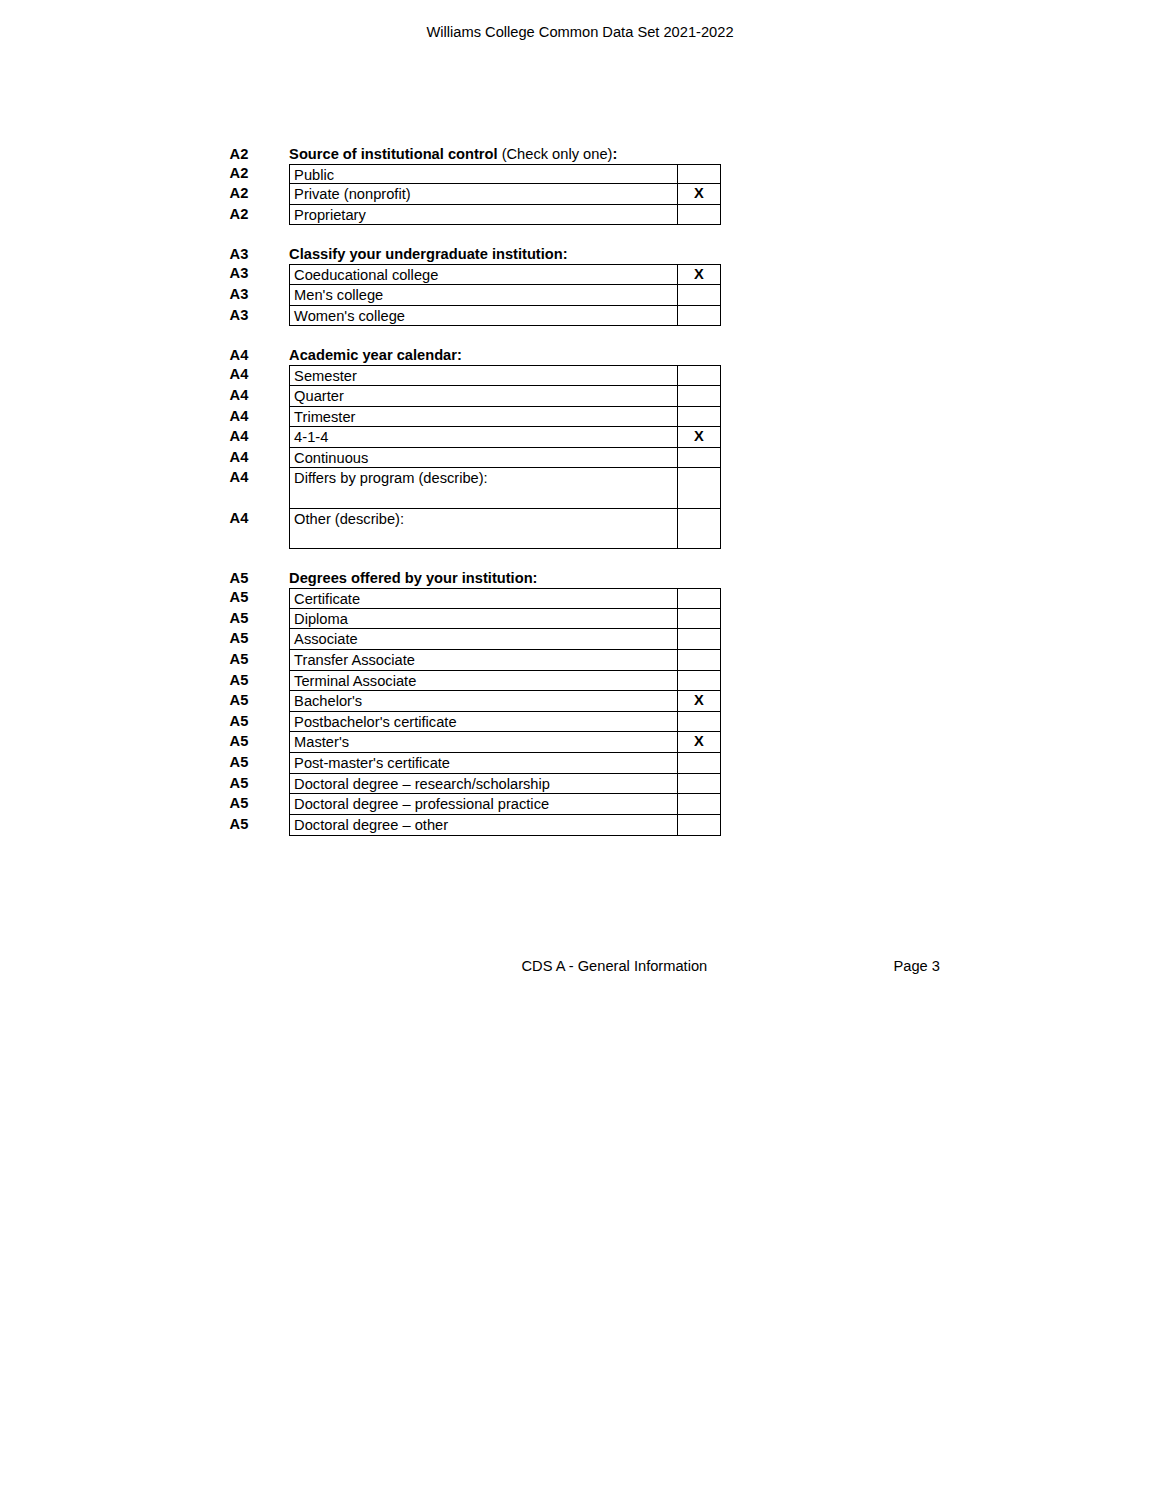Williams College Common Data Set 2021-2022
A2
Source of institutional control (Check only one):
A2
Public
A2
Private (nonprofit)
X
A2
Proprietary
A3
Classify your undergraduate institution:
A3
Coeducational college
X
A3
Men's college
A3
Women's college
A4
Academic year calendar:
A4
Semester
A4
Quarter
A4
Trimester
A4
4-1-4
X
A4
Continuous
A4
Differs by program (describe):
A4
Other (describe):
A5
Degrees offered by your institution:
A5
Certificate
A5
Diploma
A5
Associate
A5
Transfer Associate
A5
Terminal Associate
A5
Bachelor's
X
A5
Postbachelor's certificate
A5
Master's
X
A5
Post-master's certificate
A5
Doctoral degree – research/scholarship
A5
Doctoral degree – professional practice
A5
Doctoral degree – other
CDS A - General Information
Page 3